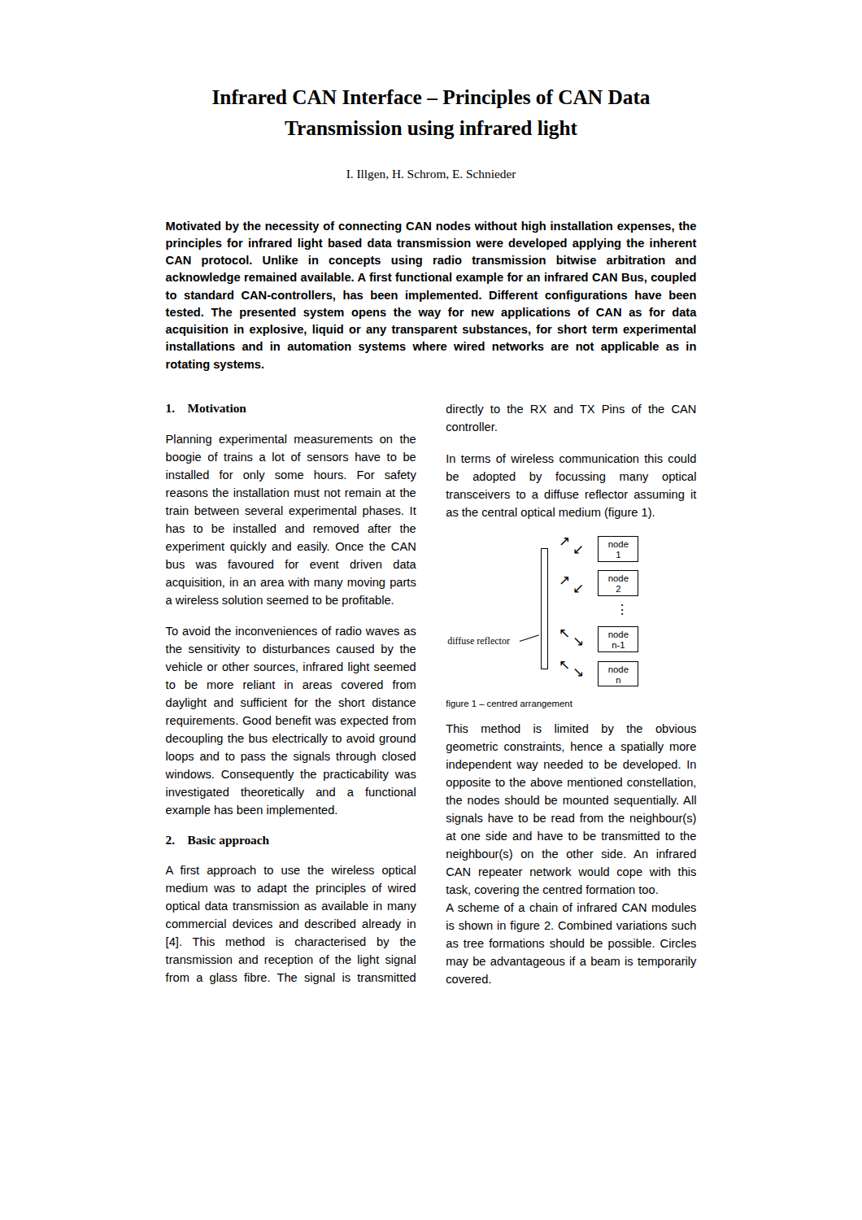Infrared CAN Interface – Principles of CAN Data
Transmission using infrared light
I. Illgen, H. Schrom, E. Schnieder
Motivated by the necessity of connecting CAN nodes without high installation expenses, the principles for infrared light based data transmission were developed applying the inherent CAN protocol. Unlike in concepts using radio transmission bitwise arbitration and acknowledge remained available. A first functional example for an infrared CAN Bus, coupled to standard CAN-controllers, has been implemented. Different configurations have been tested. The presented system opens the way for new applications of CAN as for data acquisition in explosive, liquid or any transparent substances, for short term experimental installations and in automation systems where wired networks are not applicable as in rotating systems.
1. Motivation
Planning experimental measurements on the boogie of trains a lot of sensors have to be installed for only some hours. For safety reasons the installation must not remain at the train between several experimental phases. It has to be installed and removed after the experiment quickly and easily. Once the CAN bus was favoured for event driven data acquisition, in an area with many moving parts a wireless solution seemed to be profitable.
To avoid the inconveniences of radio waves as the sensitivity to disturbances caused by the vehicle or other sources, infrared light seemed to be more reliant in areas covered from daylight and sufficient for the short distance requirements. Good benefit was expected from decoupling the bus electrically to avoid ground loops and to pass the signals through closed windows. Consequently the practicability was investigated theoretically and a functional example has been implemented.
2. Basic approach
A first approach to use the wireless optical medium was to adapt the principles of wired optical data transmission as available in many commercial devices and described already in [4]. This method is characterised by the transmission and reception of the light signal from a glass fibre. The signal is transmitted directly to the RX and TX Pins of the CAN controller.
In terms of wireless communication this could be adopted by focussing many optical transceivers to a diffuse reflector assuming it as the central optical medium (figure 1).
diffuse reflector
node
1
node
2
node
n-1
node
n
⋮
↗
↙
↗
↙
↖
↘
↖
↘
figure 1 – centred arrangement
This method is limited by the obvious geometric constraints, hence a spatially more independent way needed to be developed. In opposite to the above mentioned constellation, the nodes should be mounted sequentially. All signals have to be read from the neighbour(s) at one side and have to be transmitted to the neighbour(s) on the other side. An infrared CAN repeater network would cope with this task, covering the centred formation too.
A scheme of a chain of infrared CAN modules is shown in figure 2. Combined variations such as tree formations should be possible. Circles may be advantageous if a beam is temporarily covered.